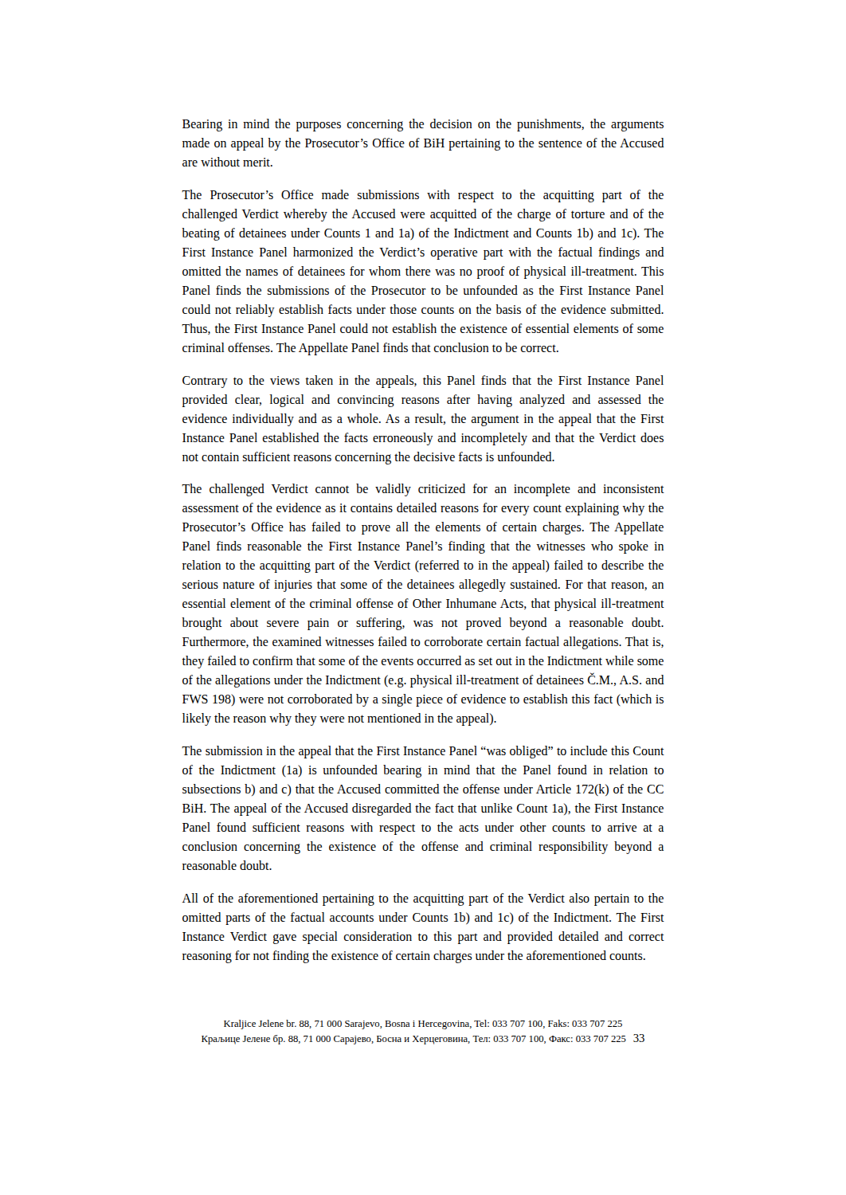Bearing in mind the purposes concerning the decision on the punishments, the arguments made on appeal by the Prosecutor’s Office of BiH pertaining to the sentence of the Accused are without merit.
The Prosecutor’s Office made submissions with respect to the acquitting part of the challenged Verdict whereby the Accused were acquitted of the charge of torture and of the beating of detainees under Counts 1 and 1a) of the Indictment and Counts 1b) and 1c). The First Instance Panel harmonized the Verdict’s operative part with the factual findings and omitted the names of detainees for whom there was no proof of physical ill-treatment. This Panel finds the submissions of the Prosecutor to be unfounded as the First Instance Panel could not reliably establish facts under those counts on the basis of the evidence submitted. Thus, the First Instance Panel could not establish the existence of essential elements of some criminal offenses. The Appellate Panel finds that conclusion to be correct.
Contrary to the views taken in the appeals, this Panel finds that the First Instance Panel provided clear, logical and convincing reasons after having analyzed and assessed the evidence individually and as a whole. As a result, the argument in the appeal that the First Instance Panel established the facts erroneously and incompletely and that the Verdict does not contain sufficient reasons concerning the decisive facts is unfounded.
The challenged Verdict cannot be validly criticized for an incomplete and inconsistent assessment of the evidence as it contains detailed reasons for every count explaining why the Prosecutor’s Office has failed to prove all the elements of certain charges. The Appellate Panel finds reasonable the First Instance Panel’s finding that the witnesses who spoke in relation to the acquitting part of the Verdict (referred to in the appeal) failed to describe the serious nature of injuries that some of the detainees allegedly sustained. For that reason, an essential element of the criminal offense of Other Inhumane Acts, that physical ill-treatment brought about severe pain or suffering, was not proved beyond a reasonable doubt. Furthermore, the examined witnesses failed to corroborate certain factual allegations. That is, they failed to confirm that some of the events occurred as set out in the Indictment while some of the allegations under the Indictment (e.g. physical ill-treatment of detainees Č.M., A.S. and FWS 198) were not corroborated by a single piece of evidence to establish this fact (which is likely the reason why they were not mentioned in the appeal).
The submission in the appeal that the First Instance Panel “was obliged” to include this Count of the Indictment (1a) is unfounded bearing in mind that the Panel found in relation to subsections b) and c) that the Accused committed the offense under Article 172(k) of the CC BiH. The appeal of the Accused disregarded the fact that unlike Count 1a), the First Instance Panel found sufficient reasons with respect to the acts under other counts to arrive at a conclusion concerning the existence of the offense and criminal responsibility beyond a reasonable doubt.
All of the aforementioned pertaining to the acquitting part of the Verdict also pertain to the omitted parts of the factual accounts under Counts 1b) and 1c) of the Indictment. The First Instance Verdict gave special consideration to this part and provided detailed and correct reasoning for not finding the existence of certain charges under the aforementioned counts.
Kraljice Jelene br. 88, 71 000 Sarajevo, Bosna i Hercegovina, Tel: 033 707 100, Faks: 033 707 225 Краљице Јелене бр. 88, 71 000 Сарајево, Босна и Херцеговина, Тел: 033 707 100, Факс: 033 707 22533